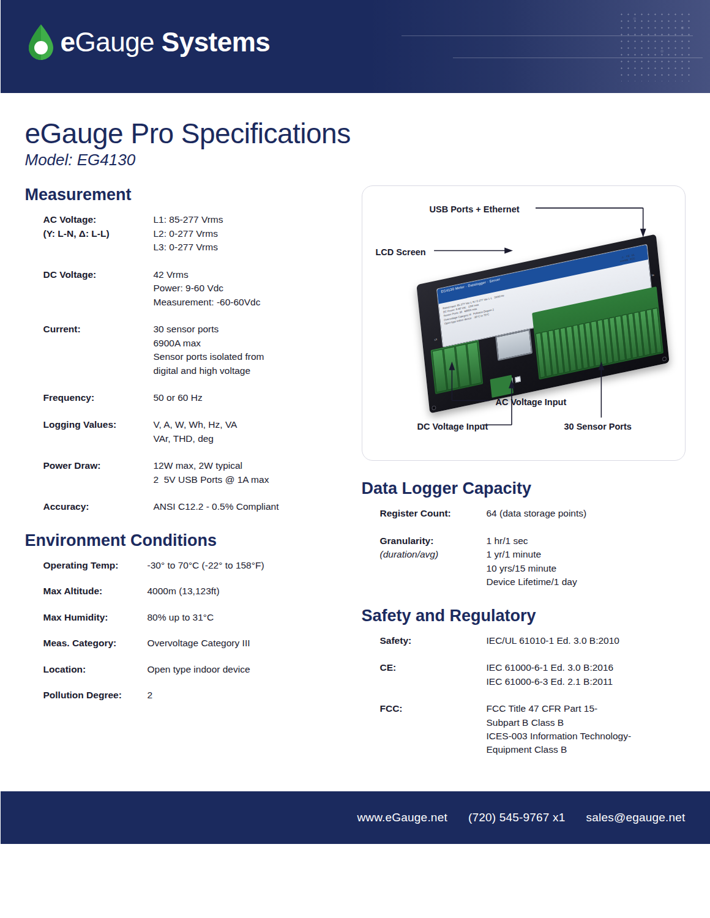e Gauge Systems
eGauge Pro Specifications
Model: EG4130
Measurement
| AC Voltage: (Y: L-N, Δ: L-L) | L1: 85-277 Vrms L2: 0-277 Vrms L3: 0-277 Vrms |
| DC Voltage: | 42 Vrms Power: 9-60 Vdc Measurement: -60-60Vdc |
| Current: | 30 sensor ports 6900A max Sensor ports isolated from digital and high voltage |
| Frequency: | 50 or 60 Hz |
| Logging Values: | V, A, W, Wh, Hz, VA VAr, THD, deg |
| Power Draw: | 12W max, 2W typical 2 5V USB Ports @ 1A max |
| Accuracy: | ANSI C12.2 - 0.5% Compliant |
Environment Conditions
| Operating Temp: | -30° to 70°C (-22° to 158°F) |
| Max Altitude: | 4000m (13,123ft) |
| Max Humidity: | 80% up to 31°C |
| Meas. Category: | Overvoltage Category III |
| Location: | Open type indoor device |
| Pollution Degree: | 2 |
USB Ports + Ethernet
LCD Screen
AC Voltage Input
DC Voltage Input
30 Sensor Ports
EG4130 Meter · Datalogger · Server
Rated Input: 85-277 Vac L-N / 0-277 Vac L-L 50/60 Hz
DC Power: 9-60 Vdc 12W max
Sensor Ports: 30 6900A max
Overvoltage Category III Pollution Degree 2
Open type indoor device -30°C to 70°C
⚠ CE UL
Intertek FCC
eGauge Systems
L3 L2 NL1
302928272625242322212019181716
Data Logger Capacity
| Register Count: | 64 (data storage points) |
| Granularity: (duration/avg) | 1 hr/1 sec 1 yr/1 minute 10 yrs/15 minute Device Lifetime/1 day |
Safety and Regulatory
| Safety: | IEC/UL 61010-1 Ed. 3.0 B:2010 |
| CE: | IEC 61000-6-1 Ed. 3.0 B:2016 IEC 61000-6-3 Ed. 2.1 B:2011 |
| FCC: | FCC Title 47 CFR Part 15- Subpart B Class B ICES-003 Information Technology- Equipment Class B |
www.eGauge.net (720) 545-9767 x1 sales@egauge.net